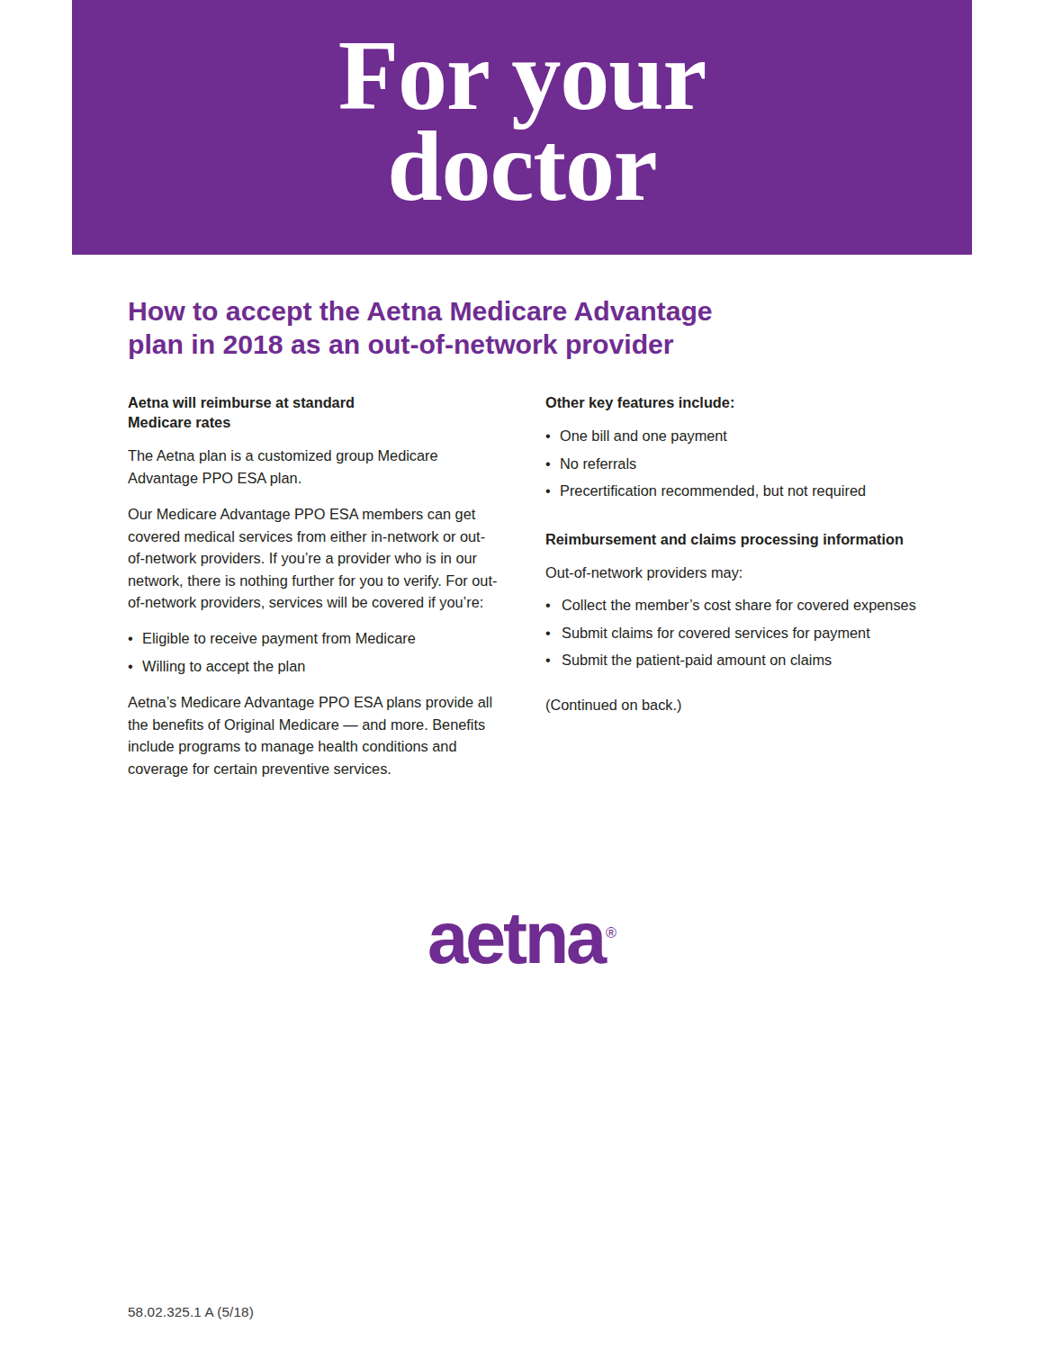For your doctor
How to accept the Aetna Medicare Advantage plan in 2018 as an out-of-network provider
Aetna will reimburse at standard
Medicare rates
The Aetna plan is a customized group Medicare Advantage PPO ESA plan.
Our Medicare Advantage PPO ESA members can get covered medical services from either in-network or out-of-network providers. If you’re a provider who is in our network, there is nothing further for you to verify. For out-of-network providers, services will be covered if you’re:
Eligible to receive payment from Medicare
Willing to accept the plan
Aetna’s Medicare Advantage PPO ESA plans provide all the benefits of Original Medicare — and more. Benefits include programs to manage health conditions and coverage for certain preventive services.
Other key features include:
One bill and one payment
No referrals
Precertification recommended, but not required
Reimbursement and claims processing information
Out-of-network providers may:
Collect the member’s cost share for covered expenses
Submit claims for covered services for payment
Submit the patient-paid amount on claims
(Continued on back.)
aetna®
58.02.325.1 A (5/18)